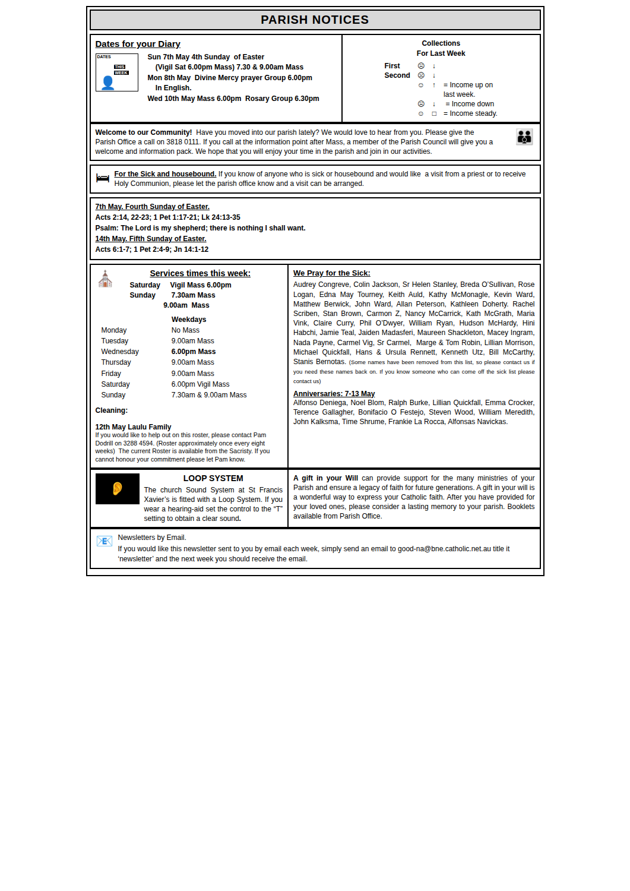PARISH NOTICES
| Dates for your Diary DATES THIS WEEK 👤 Sun 7th May 4th Sunday of Easter (Vigil Sat 6.00pm Mass) 7.30 & 9.00am Mass Mon 8th May Divine Mercy prayer Group 6.00pm In English. Wed 10th May Mass 6.00pm Rosary Group 6.30pm | Collections For Last Week / First / ☹ / ↓ / / / Second / ☹ / ↓ / / / / ☺ / ↑ / = Income up on / / / / / last week. / / / ☹ / ↓ / = Income down / / / ☺ / □ / = Income steady. / |
👪
Welcome to our Community! Have you moved into our parish lately? We would love to hear from you. Please give the Parish Office a call on 3818 0111. If you call at the information point after Mass, a member of the Parish Council will give you a welcome and information pack. We hope that you will enjoy your time in the parish and join in our activities.
🛏
For the Sick and housebound. If you know of anyone who is sick or housebound and would like a visit from a priest or to receive Holy Communion, please let the parish office know and a visit can be arranged.
7th May. Fourth Sunday of Easter.
Acts 2:14, 22-23; 1 Pet 1:17-21; Lk 24:13-35
Psalm: The Lord is my shepherd; there is nothing I shall want.
14th May. Fifth Sunday of Easter.
Acts 6:1-7; 1 Pet 2:4-9; Jn 14:1-12
| ⛪ Services times this week: Saturday Vigil Mass 6.00pm Sunday 7.30am Mass 9.00am Mass Weekdays / Monday / No Mass / / Tuesday / 9.00am Mass / / Wednesday / 6.00pm Mass / / Thursday / 9.00am Mass / / Friday / 9.00am Mass / / Saturday / 6.00pm Vigil Mass / / Sunday / 7.30am & 9.00am Mass / Cleaning: 12th May Laulu Family If you would like to help out on this roster, please contact Pam Dodrill on 3288 4594. (Roster approximately once every eight weeks) The current Roster is available from the Sacristy. If you cannot honour your commitment please let Pam know. | We Pray for the Sick: Audrey Congreve, Colin Jackson, Sr Helen Stanley, Breda O’Sullivan, Rose Logan, Edna May Tourney, Keith Auld, Kathy McMonagle, Kevin Ward, Matthew Berwick, John Ward, Allan Peterson, Kathleen Doherty. Rachel Scriben, Stan Brown, Carmon Z, Nancy McCarrick, Kath McGrath, Maria Vink, Claire Curry, Phil O’Dwyer, William Ryan, Hudson McHardy, Hini Habchi, Jamie Teal, Jaiden Madasferi, Maureen Shackleton, Macey Ingram, Nada Payne, Carmel Vig, Sr Carmel, Marge & Tom Robin, Lillian Morrison, Michael Quickfall, Hans & Ursula Rennett, Kenneth Utz, Bill McCarthy, Stanis Bernotas. (Some names have been removed from this list, so please contact us if you need these names back on. If you know someone who can come off the sick list please contact us) Anniversaries: 7-13 May Alfonso Deniega, Noel Blom, Ralph Burke, Lillian Quickfall, Emma Crocker, Terence Gallagher, Bonifacio O Festejo, Steven Wood, William Meredith, John Kalksma, Time Shrume, Frankie La Rocca, Alfonsas Navickas. |
| 👂 LOOP SYSTEM The church Sound System at St Francis Xavier’s is fitted with a Loop System. If you wear a hearing-aid set the control to the “T” setting to obtain a clear sound . | A gift in your Will can provide support for the many ministries of your Parish and ensure a legacy of faith for future generations. A gift in your will is a wonderful way to express your Catholic faith. After you have provided for your loved ones, please consider a lasting memory to your parish. Booklets available from Parish Office. |
📧
Newsletters by Email.
If you would like this newsletter sent to you by email each week, simply send an email to good-na@bne.catholic.net.au title it ‘newsletter’ and the next week you should receive the email.